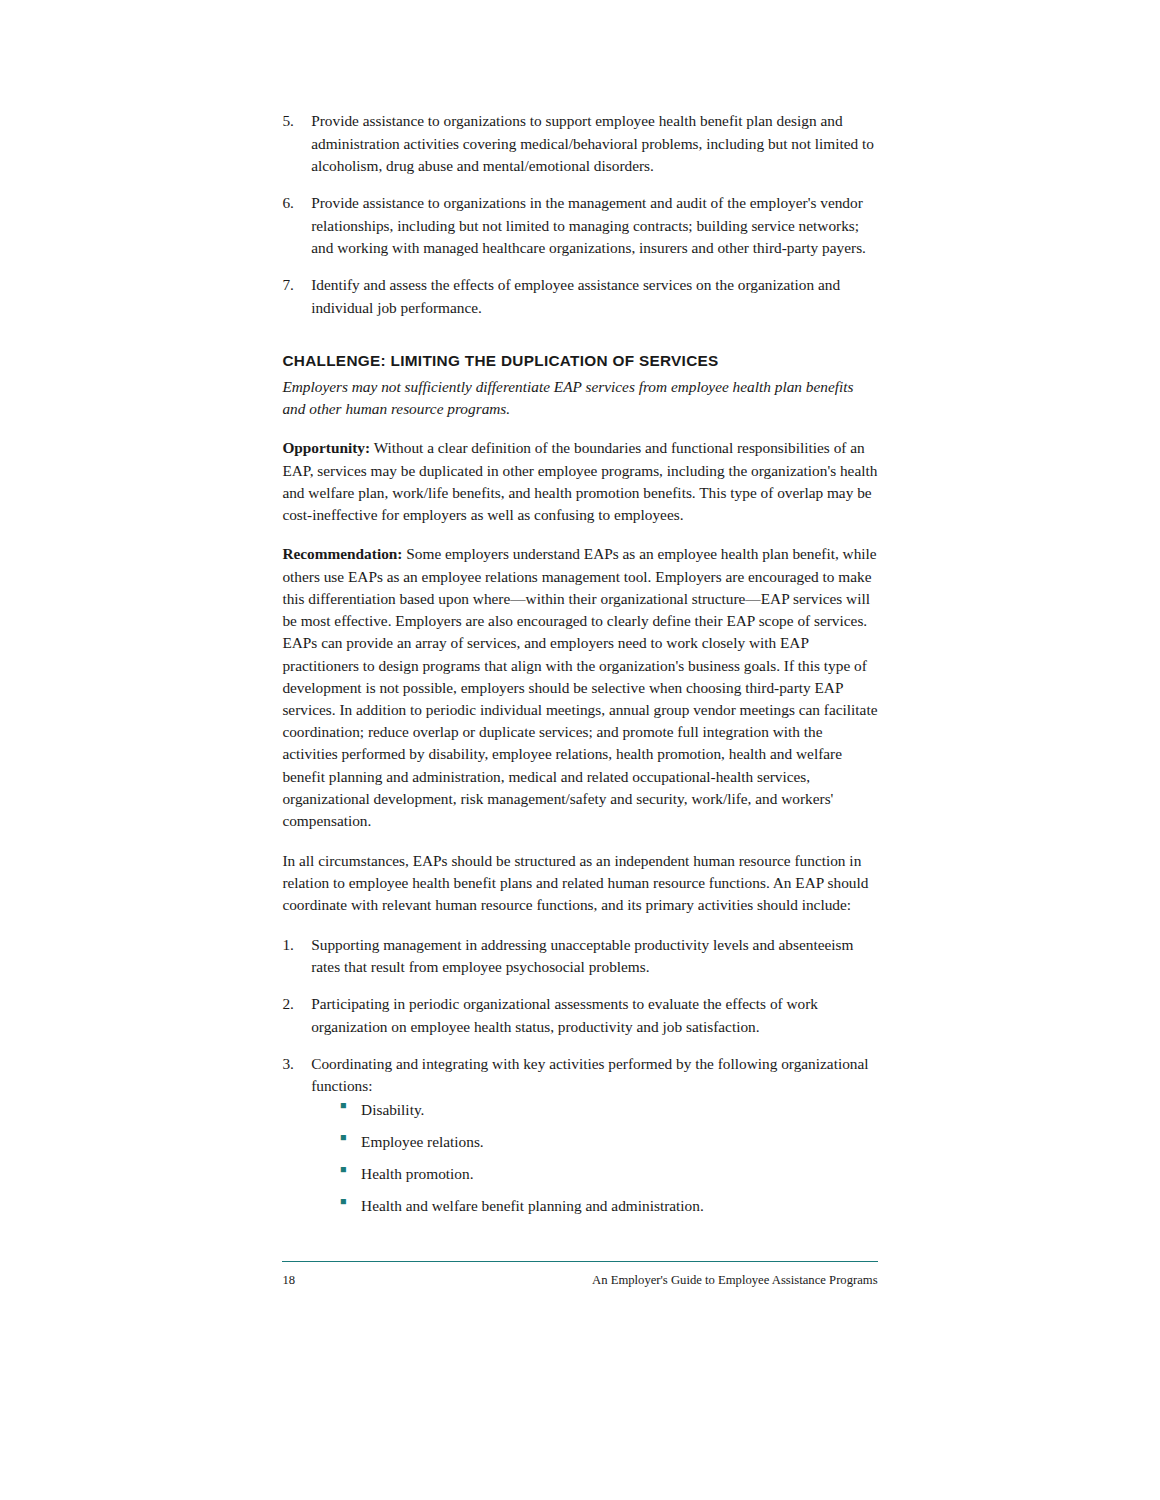Provide assistance to organizations to support employee health benefit plan design and administration activities covering medical/behavioral problems, including but not limited to alcoholism, drug abuse and mental/emotional disorders.
Provide assistance to organizations in the management and audit of the employer's vendor relationships, including but not limited to managing contracts; building service networks; and working with managed healthcare organizations, insurers and other third-party payers.
Identify and assess the effects of employee assistance services on the organization and individual job performance.
CHALLENGE: LIMITING THE DUPLICATION OF SERVICES
Employers may not sufficiently differentiate EAP services from employee health plan benefits and other human resource programs.
Opportunity: Without a clear definition of the boundaries and functional responsibilities of an EAP, services may be duplicated in other employee programs, including the organization's health and welfare plan, work/life benefits, and health promotion benefits. This type of overlap may be cost-ineffective for employers as well as confusing to employees.
Recommendation: Some employers understand EAPs as an employee health plan benefit, while others use EAPs as an employee relations management tool. Employers are encouraged to make this differentiation based upon where—within their organizational structure—EAP services will be most effective. Employers are also encouraged to clearly define their EAP scope of services. EAPs can provide an array of services, and employers need to work closely with EAP practitioners to design programs that align with the organization's business goals. If this type of development is not possible, employers should be selective when choosing third-party EAP services. In addition to periodic individual meetings, annual group vendor meetings can facilitate coordination; reduce overlap or duplicate services; and promote full integration with the activities performed by disability, employee relations, health promotion, health and welfare benefit planning and administration, medical and related occupational-health services, organizational development, risk management/safety and security, work/life, and workers' compensation.
In all circumstances, EAPs should be structured as an independent human resource function in relation to employee health benefit plans and related human resource functions. An EAP should coordinate with relevant human resource functions, and its primary activities should include:
Supporting management in addressing unacceptable productivity levels and absenteeism rates that result from employee psychosocial problems.
Participating in periodic organizational assessments to evaluate the effects of work organization on employee health status, productivity and job satisfaction.
Coordinating and integrating with key activities performed by the following organizational functions:
Disability.
Employee relations.
Health promotion.
Health and welfare benefit planning and administration.
18
An Employer's Guide to Employee Assistance Programs